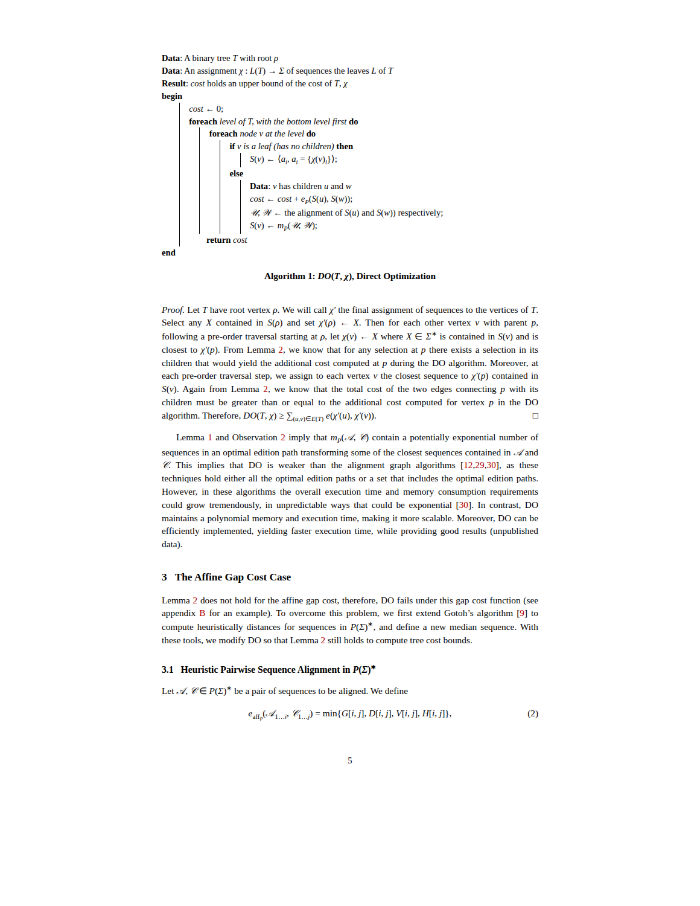Data: A binary tree T with root ρ
Data: An assignment χ : L(T) → Σ of sequences the leaves L of T
Result: cost holds an upper bound of the cost of T, χ
begin
cost ← 0;
foreach level of T, with the bottom level first do
foreach node v at the level do
if v is a leaf (has no children) then
S(v) ← ⟨ai, ai = {χ(v)i}⟩;
else
Data: v has children u and w
cost ← cost + eP(S(u), S(w));
𝒰, 𝒲 ← the alignment of S(u) and S(w)) respectively;
S(v) ← mP(𝒰, 𝒲);
return cost
end
Algorithm 1: DO(T, χ), Direct Optimization
Proof. Let T have root vertex ρ. We will call χ′ the final assignment of sequences to the vertices of T. Select any X contained in S(ρ) and set χ′(ρ) ← X. Then for each other vertex v with parent p, following a pre-order traversal starting at ρ, let χ(v) ← X where X ∈ Σ∗ is contained in S(v) and is closest to χ′(p). From Lemma 2, we know that for any selection at p there exists a selection in its children that would yield the additional cost computed at p during the DO algorithm. Moreover, at each pre-order traversal step, we assign to each vertex v the closest sequence to χ′(p) contained in S(v). Again from Lemma 2, we know that the total cost of the two edges connecting p with its children must be greater than or equal to the additional cost computed for vertex p in the DO algorithm. Therefore, DO(T, χ) ≥ ∑(u,v)∈E(T) e(χ′(u), χ′(v)).□
Lemma 1 and Observation 2 imply that mP(𝒜, 𝒞) contain a potentially exponential number of sequences in an optimal edition path transforming some of the closest sequences contained in 𝒜 and 𝒞. This implies that DO is weaker than the alignment graph algorithms [12,29,30], as these techniques hold either all the optimal edition paths or a set that includes the optimal edition paths. However, in these algorithms the overall execution time and memory consumption requirements could grow tremendously, in unpredictable ways that could be exponential [30]. In contrast, DO maintains a polynomial memory and execution time, making it more scalable. Moreover, DO can be efficiently implemented, yielding faster execution time, while providing good results (unpublished data).
3 The Affine Gap Cost Case
Lemma 2 does not hold for the affine gap cost, therefore, DO fails under this gap cost function (see appendix B for an example). To overcome this problem, we first extend Gotoh’s algorithm [9] to compute heuristically distances for sequences in P(Σ)∗, and define a new median sequence. With these tools, we modify DO so that Lemma 2 still holds to compute tree cost bounds.
3.1 Heuristic Pairwise Sequence Alignment in P(Σ)∗
Let 𝒜, 𝒞 ∈ P(Σ)∗ be a pair of sequences to be aligned. We define
eaffP(𝒜1…i, 𝒞1…j) = min{G[i, j], D[i, j], V[i, j], H[i, j]}, (2)
5